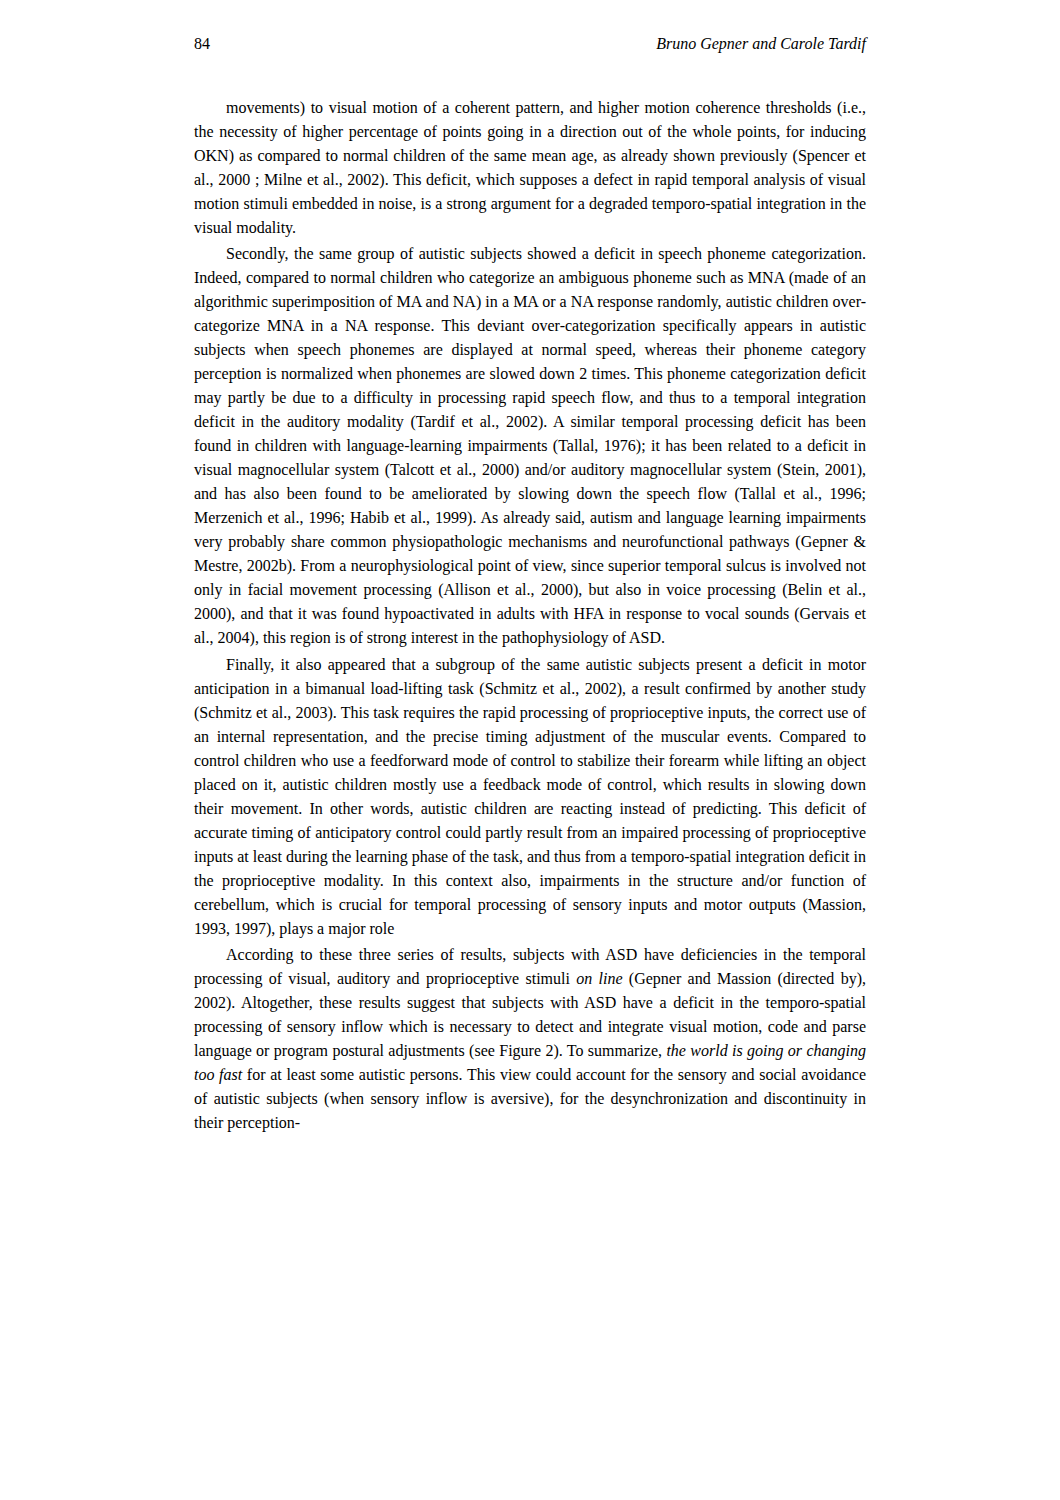84 Bruno Gepner and Carole Tardif
movements) to visual motion of a coherent pattern, and higher motion coherence thresholds (i.e., the necessity of higher percentage of points going in a direction out of the whole points, for inducing OKN) as compared to normal children of the same mean age, as already shown previously (Spencer et al., 2000 ; Milne et al., 2002). This deficit, which supposes a defect in rapid temporal analysis of visual motion stimuli embedded in noise, is a strong argument for a degraded temporo-spatial integration in the visual modality.
Secondly, the same group of autistic subjects showed a deficit in speech phoneme categorization. Indeed, compared to normal children who categorize an ambiguous phoneme such as MNA (made of an algorithmic superimposition of MA and NA) in a MA or a NA response randomly, autistic children over-categorize MNA in a NA response. This deviant over-categorization specifically appears in autistic subjects when speech phonemes are displayed at normal speed, whereas their phoneme category perception is normalized when phonemes are slowed down 2 times. This phoneme categorization deficit may partly be due to a difficulty in processing rapid speech flow, and thus to a temporal integration deficit in the auditory modality (Tardif et al., 2002). A similar temporal processing deficit has been found in children with language-learning impairments (Tallal, 1976); it has been related to a deficit in visual magnocellular system (Talcott et al., 2000) and/or auditory magnocellular system (Stein, 2001), and has also been found to be ameliorated by slowing down the speech flow (Tallal et al., 1996; Merzenich et al., 1996; Habib et al., 1999). As already said, autism and language learning impairments very probably share common physiopathologic mechanisms and neurofunctional pathways (Gepner & Mestre, 2002b). From a neurophysiological point of view, since superior temporal sulcus is involved not only in facial movement processing (Allison et al., 2000), but also in voice processing (Belin et al., 2000), and that it was found hypoactivated in adults with HFA in response to vocal sounds (Gervais et al., 2004), this region is of strong interest in the pathophysiology of ASD.
Finally, it also appeared that a subgroup of the same autistic subjects present a deficit in motor anticipation in a bimanual load-lifting task (Schmitz et al., 2002), a result confirmed by another study (Schmitz et al., 2003). This task requires the rapid processing of proprioceptive inputs, the correct use of an internal representation, and the precise timing adjustment of the muscular events. Compared to control children who use a feedforward mode of control to stabilize their forearm while lifting an object placed on it, autistic children mostly use a feedback mode of control, which results in slowing down their movement. In other words, autistic children are reacting instead of predicting. This deficit of accurate timing of anticipatory control could partly result from an impaired processing of proprioceptive inputs at least during the learning phase of the task, and thus from a temporo-spatial integration deficit in the proprioceptive modality. In this context also, impairments in the structure and/or function of cerebellum, which is crucial for temporal processing of sensory inputs and motor outputs (Massion, 1993, 1997), plays a major role
According to these three series of results, subjects with ASD have deficiencies in the temporal processing of visual, auditory and proprioceptive stimuli on line (Gepner and Massion (directed by), 2002). Altogether, these results suggest that subjects with ASD have a deficit in the temporo-spatial processing of sensory inflow which is necessary to detect and integrate visual motion, code and parse language or program postural adjustments (see Figure 2). To summarize, the world is going or changing too fast for at least some autistic persons. This view could account for the sensory and social avoidance of autistic subjects (when sensory inflow is aversive), for the desynchronization and discontinuity in their perception-